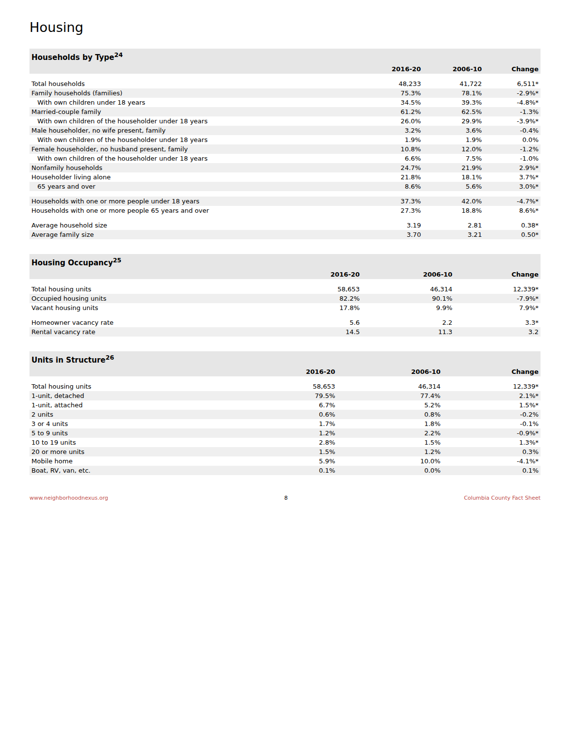Housing
Households by Type 24
| | 2016-20 | 2006-10 | Change |
| --- | --- | --- | --- |
| Total households | 48,233 | 41,722 | 6,511* |
| Family households (families) | 75.3% | 78.1% | -2.9%* |
| With own children under 18 years | 34.5% | 39.3% | -4.8%* |
| Married-couple family | 61.2% | 62.5% | -1.3% |
| With own children of the householder under 18 years | 26.0% | 29.9% | -3.9%* |
| Male householder, no wife present, family | 3.2% | 3.6% | -0.4% |
| With own children of the householder under 18 years | 1.9% | 1.9% | 0.0% |
| Female householder, no husband present, family | 10.8% | 12.0% | -1.2% |
| With own children of the householder under 18 years | 6.6% | 7.5% | -1.0% |
| Nonfamily households | 24.7% | 21.9% | 2.9%* |
| Householder living alone | 21.8% | 18.1% | 3.7%* |
| 65 years and over | 8.6% | 5.6% | 3.0%* |
| Households with one or more people under 18 years | 37.3% | 42.0% | -4.7%* |
| Households with one or more people 65 years and over | 27.3% | 18.8% | 8.6%* |
| Average household size | 3.19 | 2.81 | 0.38* |
| Average family size | 3.70 | 3.21 | 0.50* |
Housing Occupancy 25
| | 2016-20 | 2006-10 | Change |
| --- | --- | --- | --- |
| Total housing units | 58,653 | 46,314 | 12,339* |
| Occupied housing units | 82.2% | 90.1% | -7.9%* |
| Vacant housing units | 17.8% | 9.9% | 7.9%* |
| Homeowner vacancy rate | 5.6 | 2.2 | 3.3* |
| Rental vacancy rate | 14.5 | 11.3 | 3.2 |
Units in Structure 26
| | 2016-20 | 2006-10 | Change |
| --- | --- | --- | --- |
| Total housing units | 58,653 | 46,314 | 12,339* |
| 1-unit, detached | 79.5% | 77.4% | 2.1%* |
| 1-unit, attached | 6.7% | 5.2% | 1.5%* |
| 2 units | 0.6% | 0.8% | -0.2% |
| 3 or 4 units | 1.7% | 1.8% | -0.1% |
| 5 to 9 units | 1.2% | 2.2% | -0.9%* |
| 10 to 19 units | 2.8% | 1.5% | 1.3%* |
| 20 or more units | 1.5% | 1.2% | 0.3% |
| Mobile home | 5.9% | 10.0% | -4.1%* |
| Boat, RV, van, etc. | 0.1% | 0.0% | 0.1% |
www.neighborhoodnexus.org 8 Columbia County Fact Sheet